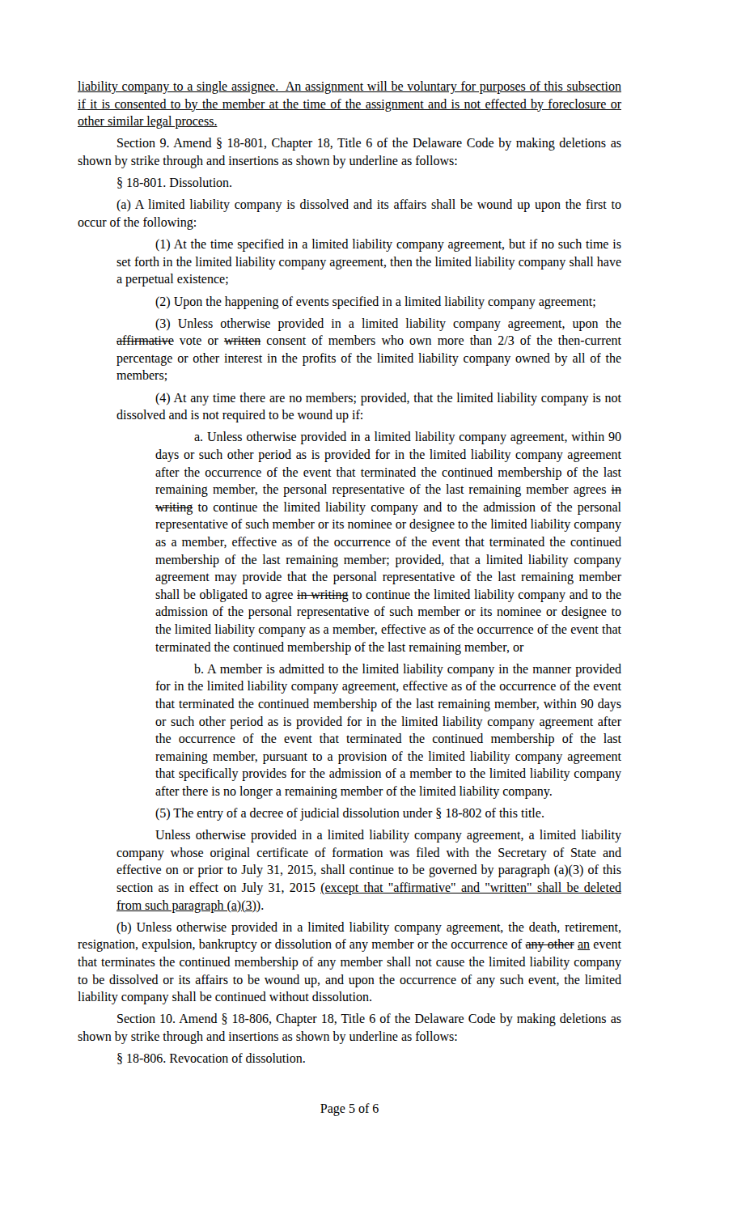liability company to a single assignee. An assignment will be voluntary for purposes of this subsection if it is consented to by the member at the time of the assignment and is not effected by foreclosure or other similar legal process.
Section 9. Amend § 18-801, Chapter 18, Title 6 of the Delaware Code by making deletions as shown by strike through and insertions as shown by underline as follows:
§ 18-801. Dissolution.
(a) A limited liability company is dissolved and its affairs shall be wound up upon the first to occur of the following:
(1) At the time specified in a limited liability company agreement, but if no such time is set forth in the limited liability company agreement, then the limited liability company shall have a perpetual existence;
(2) Upon the happening of events specified in a limited liability company agreement;
(3) Unless otherwise provided in a limited liability company agreement, upon the affirmative vote or written consent of members who own more than 2/3 of the then-current percentage or other interest in the profits of the limited liability company owned by all of the members;
(4) At any time there are no members; provided, that the limited liability company is not dissolved and is not required to be wound up if:
a. Unless otherwise provided in a limited liability company agreement, within 90 days or such other period as is provided for in the limited liability company agreement after the occurrence of the event that terminated the continued membership of the last remaining member, the personal representative of the last remaining member agrees in writing to continue the limited liability company and to the admission of the personal representative of such member or its nominee or designee to the limited liability company as a member, effective as of the occurrence of the event that terminated the continued membership of the last remaining member; provided, that a limited liability company agreement may provide that the personal representative of the last remaining member shall be obligated to agree in writing to continue the limited liability company and to the admission of the personal representative of such member or its nominee or designee to the limited liability company as a member, effective as of the occurrence of the event that terminated the continued membership of the last remaining member, or
b. A member is admitted to the limited liability company in the manner provided for in the limited liability company agreement, effective as of the occurrence of the event that terminated the continued membership of the last remaining member, within 90 days or such other period as is provided for in the limited liability company agreement after the occurrence of the event that terminated the continued membership of the last remaining member, pursuant to a provision of the limited liability company agreement that specifically provides for the admission of a member to the limited liability company after there is no longer a remaining member of the limited liability company.
(5) The entry of a decree of judicial dissolution under § 18-802 of this title.
Unless otherwise provided in a limited liability company agreement, a limited liability company whose original certificate of formation was filed with the Secretary of State and effective on or prior to July 31, 2015, shall continue to be governed by paragraph (a)(3) of this section as in effect on July 31, 2015 (except that "affirmative" and "written" shall be deleted from such paragraph (a)(3)).
(b) Unless otherwise provided in a limited liability company agreement, the death, retirement, resignation, expulsion, bankruptcy or dissolution of any member or the occurrence of any other an event that terminates the continued membership of any member shall not cause the limited liability company to be dissolved or its affairs to be wound up, and upon the occurrence of any such event, the limited liability company shall be continued without dissolution.
Section 10. Amend § 18-806, Chapter 18, Title 6 of the Delaware Code by making deletions as shown by strike through and insertions as shown by underline as follows:
§ 18-806. Revocation of dissolution.
Page 5 of 6